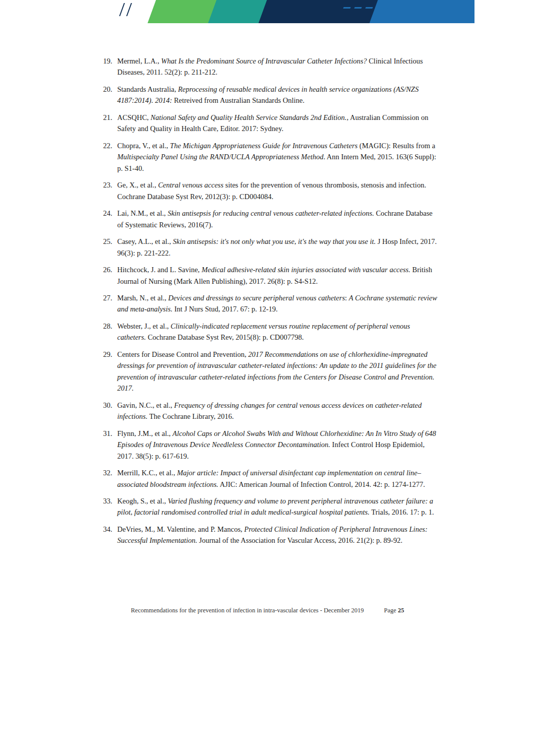Mermel, L.A., What Is the Predominant Source of Intravascular Catheter Infections? Clinical Infectious Diseases, 2011. 52(2): p. 211-212.
Standards Australia, Reprocessing of reusable medical devices in health service organizations (AS/NZS 4187:2014). 2014: Retreived from Australian Standards Online.
ACSQHC, National Safety and Quality Health Service Standards 2nd Edition., Australian Commission on Safety and Quality in Health Care, Editor. 2017: Sydney.
Chopra, V., et al., The Michigan Appropriateness Guide for Intravenous Catheters (MAGIC): Results from a Multispecialty Panel Using the RAND/UCLA Appropriateness Method. Ann Intern Med, 2015. 163(6 Suppl): p. S1-40.
Ge, X., et al., Central venous access sites for the prevention of venous thrombosis, stenosis and infection. Cochrane Database Syst Rev, 2012(3): p. CD004084.
Lai, N.M., et al., Skin antisepsis for reducing central venous catheter-related infections. Cochrane Database of Systematic Reviews, 2016(7).
Casey, A.L., et al., Skin antisepsis: it's not only what you use, it's the way that you use it. J Hosp Infect, 2017. 96(3): p. 221-222.
Hitchcock, J. and L. Savine, Medical adhesive-related skin injuries associated with vascular access. British Journal of Nursing (Mark Allen Publishing), 2017. 26(8): p. S4-S12.
Marsh, N., et al., Devices and dressings to secure peripheral venous catheters: A Cochrane systematic review and meta-analysis. Int J Nurs Stud, 2017. 67: p. 12-19.
Webster, J., et al., Clinically-indicated replacement versus routine replacement of peripheral venous catheters. Cochrane Database Syst Rev, 2015(8): p. CD007798.
Centers for Disease Control and Prevention, 2017 Recommendations on use of chlorhexidine-impregnated dressings for prevention of intravascular catheter-related infections: An update to the 2011 guidelines for the prevention of intravascular catheter-related infections from the Centers for Disease Control and Prevention. 2017.
Gavin, N.C., et al., Frequency of dressing changes for central venous access devices on catheter-related infections. The Cochrane Library, 2016.
Flynn, J.M., et al., Alcohol Caps or Alcohol Swabs With and Without Chlorhexidine: An In Vitro Study of 648 Episodes of Intravenous Device Needleless Connector Decontamination. Infect Control Hosp Epidemiol, 2017. 38(5): p. 617-619.
Merrill, K.C., et al., Major article: Impact of universal disinfectant cap implementation on central line–associated bloodstream infections. AJIC: American Journal of Infection Control, 2014. 42: p. 1274-1277.
Keogh, S., et al., Varied flushing frequency and volume to prevent peripheral intravenous catheter failure: a pilot, factorial randomised controlled trial in adult medical-surgical hospital patients. Trials, 2016. 17: p. 1.
DeVries, M., M. Valentine, and P. Mancos, Protected Clinical Indication of Peripheral Intravenous Lines: Successful Implementation. Journal of the Association for Vascular Access, 2016. 21(2): p. 89-92.
Recommendations for the prevention of infection in intra-vascular devices - December 2019 Page 25